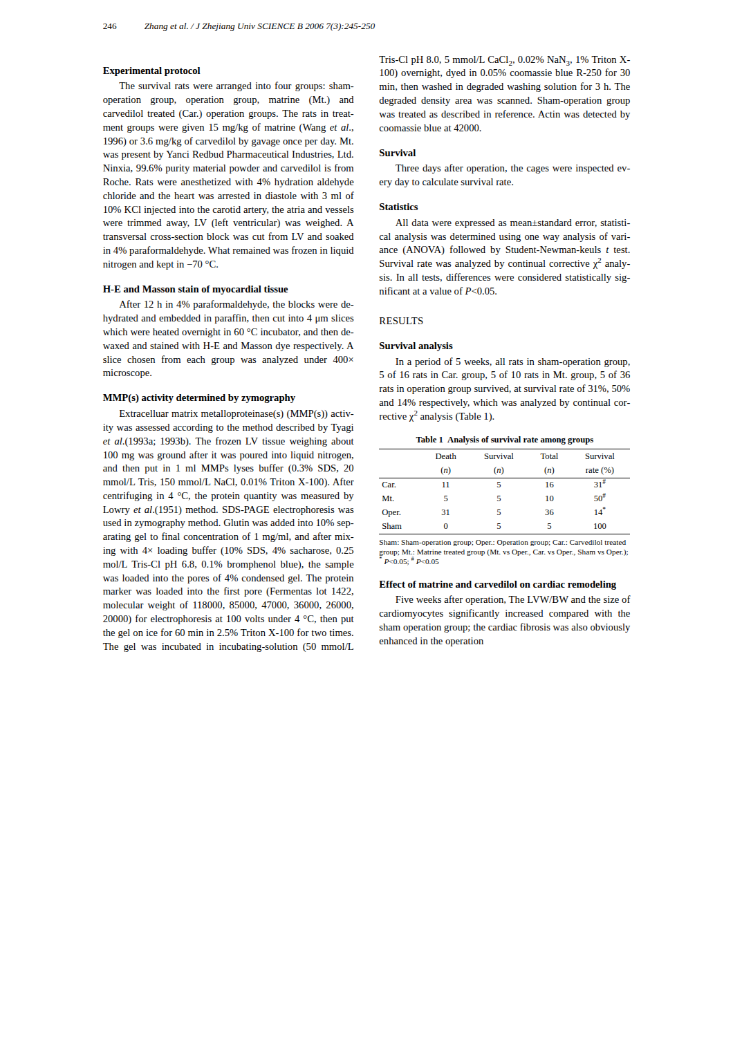246 Zhang et al. / J Zhejiang Univ SCIENCE B 2006 7(3):245-250
Experimental protocol
The survival rats were arranged into four groups: sham-operation group, operation group, matrine (Mt.) and carvedilol treated (Car.) operation groups. The rats in treatment groups were given 15 mg/kg of matrine (Wang et al., 1996) or 3.6 mg/kg of carvedilol by gavage once per day. Mt. was present by Yanci Redbud Pharmaceutical Industries, Ltd. Ninxia, 99.6% purity material powder and carvedilol is from Roche. Rats were anesthetized with 4% hydration aldehyde chloride and the heart was arrested in diastole with 3 ml of 10% KCl injected into the carotid artery, the atria and vessels were trimmed away, LV (left ventricular) was weighed. A transversal cross-section block was cut from LV and soaked in 4% paraformaldehyde. What remained was frozen in liquid nitrogen and kept in −70 °C.
H-E and Masson stain of myocardial tissue
After 12 h in 4% paraformaldehyde, the blocks were dehydrated and embedded in paraffin, then cut into 4 μm slices which were heated overnight in 60 °C incubator, and then dewaxed and stained with H-E and Masson dye respectively. A slice chosen from each group was analyzed under 400× microscope.
MMP(s) activity determined by zymography
Extracelluar matrix metalloproteinase(s) (MMP(s)) activity was assessed according to the method described by Tyagi et al.(1993a; 1993b). The frozen LV tissue weighing about 100 mg was ground after it was poured into liquid nitrogen, and then put in 1 ml MMPs lyses buffer (0.3% SDS, 20 mmol/L Tris, 150 mmol/L NaCl, 0.01% Triton X-100). After centrifuging in 4 °C, the protein quantity was measured by Lowry et al.(1951) method. SDS-PAGE electrophoresis was used in zymography method. Glutin was added into 10% separating gel to final concentration of 1 mg/ml, and after mixing with 4× loading buffer (10% SDS, 4% sacharose, 0.25 mol/L Tris-Cl pH 6.8, 0.1% bromphenol blue), the sample was loaded into the pores of 4% condensed gel. The protein marker was loaded into the first pore (Fermentas lot 1422, molecular weight of 118000, 85000, 47000, 36000, 26000, 20000) for electrophoresis at 100 volts under 4 °C, then put the gel on ice for 60 min in 2.5% Triton X-100 for two times. The gel was incubated in incubating-solution (50 mmol/L Tris-Cl pH 8.0, 5 mmol/L CaCl2, 0.02% NaN3, 1% Triton X-100) overnight, dyed in 0.05% coomassie blue R-250 for 30 min, then washed in degraded washing solution for 3 h. The degraded density area was scanned. Sham-operation group was treated as described in reference. Actin was detected by coomassie blue at 42000.
Survival
Three days after operation, the cages were inspected every day to calculate survival rate.
Statistics
All data were expressed as mean±standard error, statistical analysis was determined using one way analysis of variance (ANOVA) followed by Student-Newman-keuls t test. Survival rate was analyzed by continual corrective χ2 analysis. In all tests, differences were considered statistically significant at a value of P<0.05.
RESULTS
Survival analysis
In a period of 5 weeks, all rats in sham-operation group, 5 of 16 rats in Car. group, 5 of 10 rats in Mt. group, 5 of 36 rats in operation group survived, at survival rate of 31%, 50% and 14% respectively, which was analyzed by continual corrective χ2 analysis (Table 1).
Table 1 Analysis of survival rate among groups
| | Death | Survival | Total | Survival |
| --- | --- | --- | --- | --- |
| | ( n ) | ( n ) | ( n ) | rate (%) |
| Car. | 11 | 5 | 16 | 31 # |
| Mt. | 5 | 5 | 10 | 50 # |
| Oper. | 31 | 5 | 36 | 14 * |
| Sham | 0 | 5 | 5 | 100 |
Sham: Sham-operation group; Oper.: Operation group; Car.: Carvedilol treated group; Mt.: Matrine treated group (Mt. vs Oper., Car. vs Oper., Sham vs Oper.); * P<0.05; # P<0.05
Effect of matrine and carvedilol on cardiac remodeling
Five weeks after operation, The LVW/BW and the size of cardiomyocytes significantly increased compared with the sham operation group; the cardiac fibrosis was also obviously enhanced in the operation